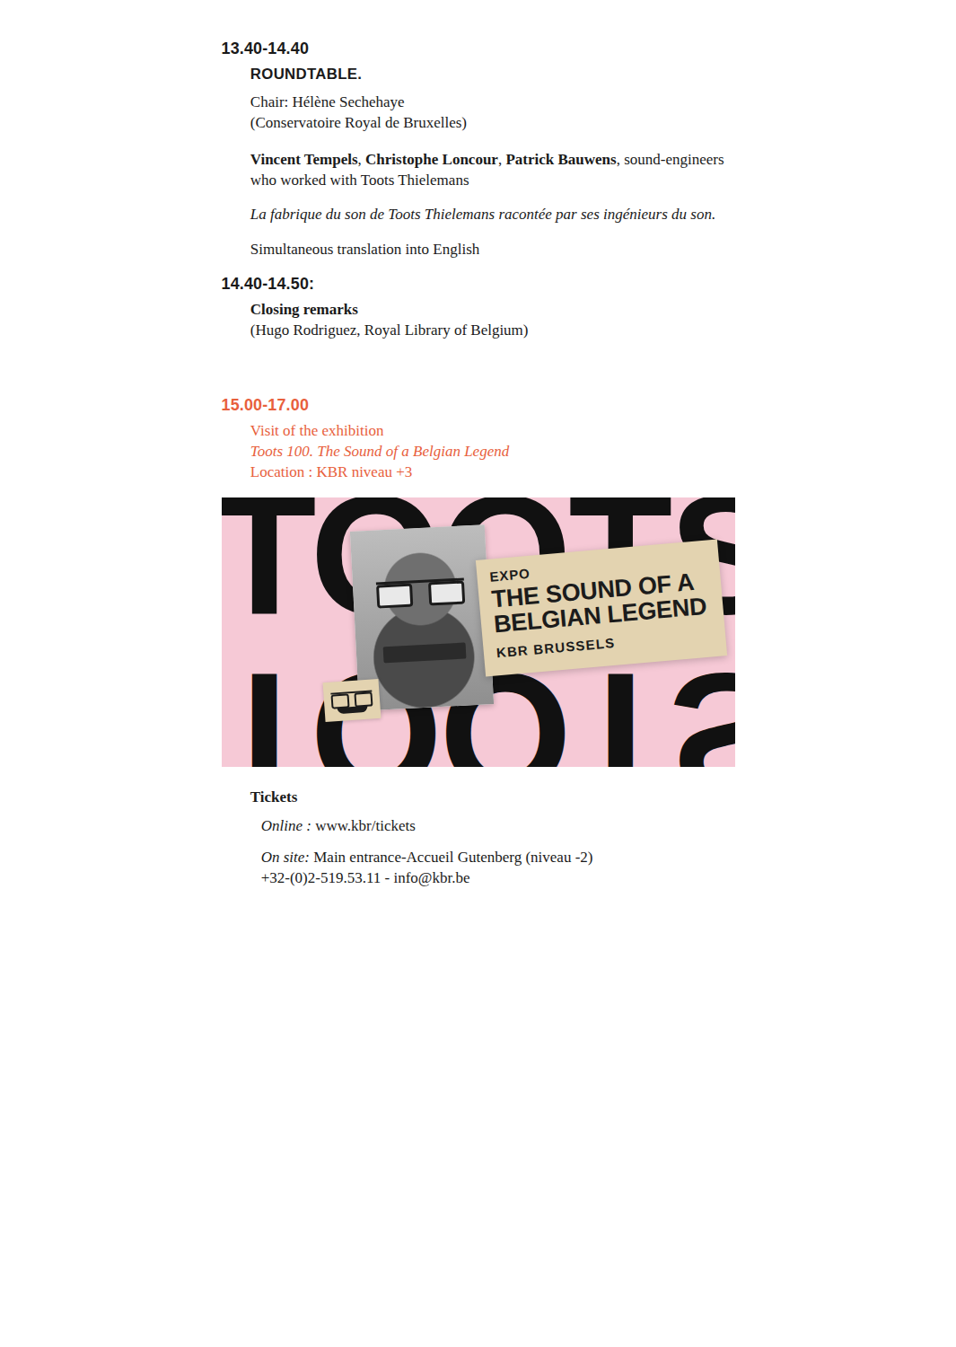13.40-14.40
ROUNDTABLE.
Chair: Hélène Sechehaye
(Conservatoire Royal de Bruxelles)
Vincent Tempels, Christophe Loncour, Patrick Bauwens, sound-engineers who worked with Toots Thielemans
La fabrique du son de Toots Thielemans racontée par ses ingénieurs du son.
Simultaneous translation into English
14.40-14.50:
Closing remarks
(Hugo Rodriguez, Royal Library of Belgium)
15.00-17.00
Visit of the exhibition Toots 100. The Sound of a Belgian Legend Location : KBR niveau +3
TOOTS
TOOTS
EXPO
THE SOUND OF A
BELGIAN LEGEND
KBR BRUSSELS
Tickets
Online : www.kbr/tickets
On site: Main entrance-Accueil Gutenberg (niveau -2)
+32-(0)2-519.53.11 - info@kbr.be